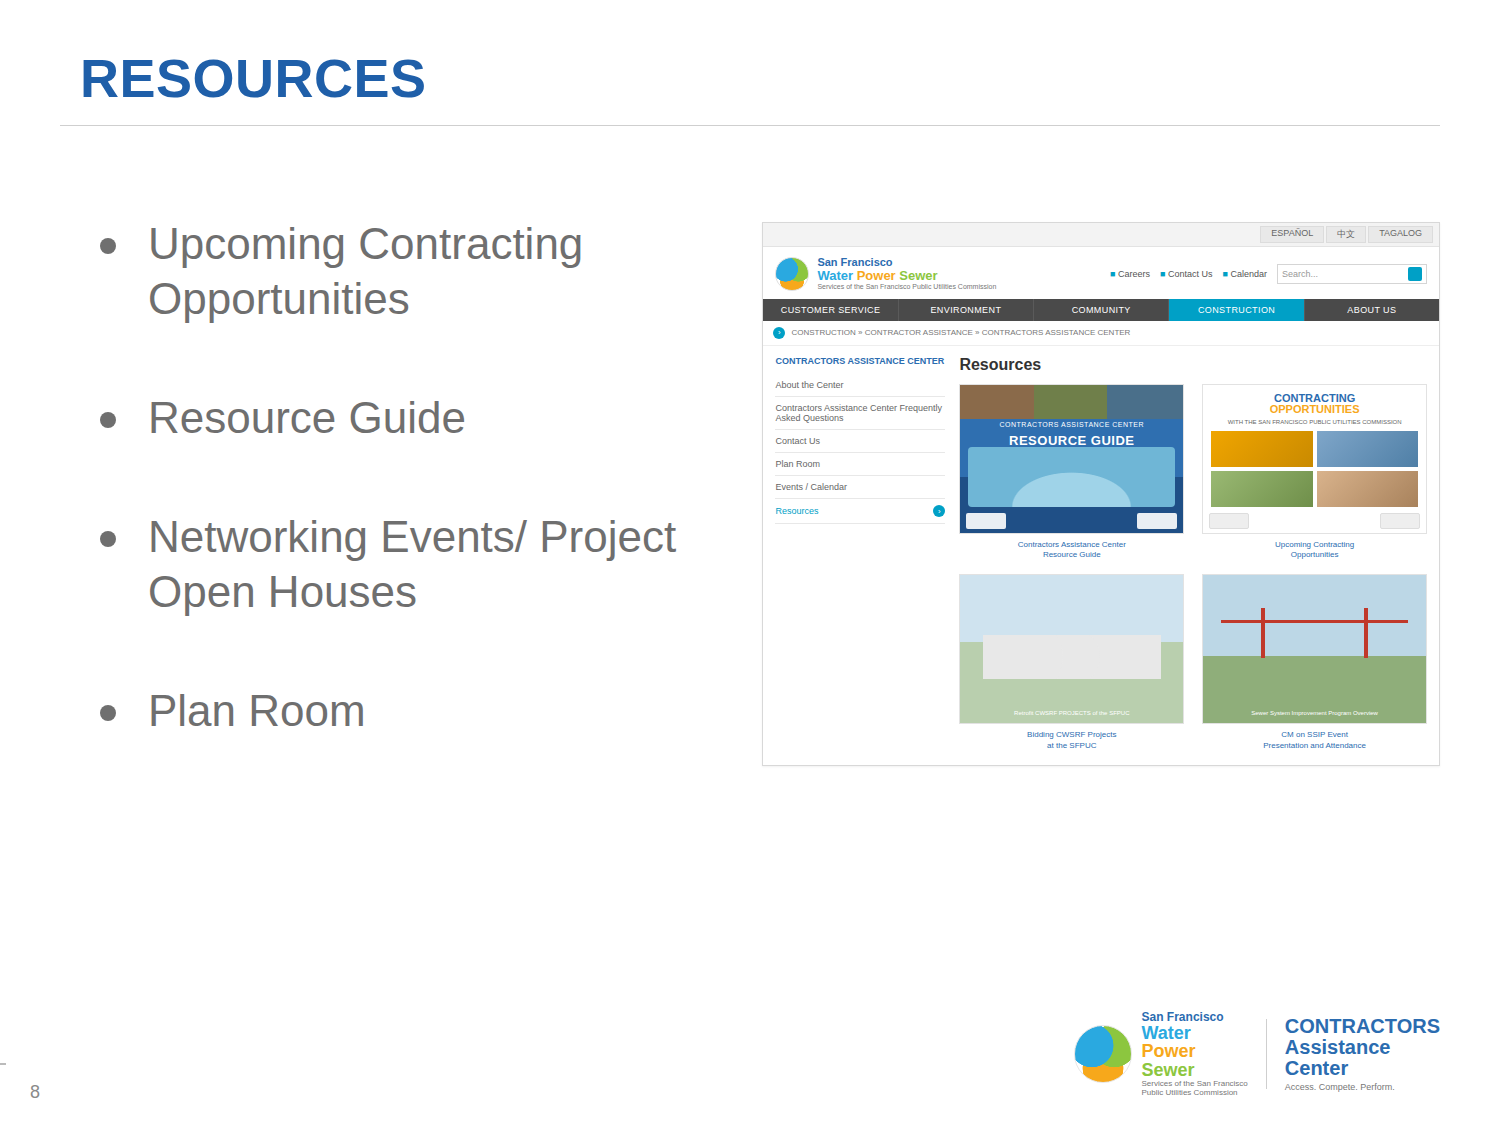RESOURCES
Upcoming Contracting Opportunities
Resource Guide
Networking Events/ Project Open Houses
Plan Room
ESPAÑOL 中文 TAGALOG
San Francisco
Water Power Sewer
Services of the San Francisco Public Utilities Commission
■ Careers ■ Contact Us ■ Calendar
Search...
CUSTOMER SERVICE
ENVIRONMENT
COMMUNITY
CONSTRUCTION
ABOUT US
› CONSTRUCTION » CONTRACTOR ASSISTANCE » CONTRACTORS ASSISTANCE CENTER
CONTRACTORS ASSISTANCE CENTER
About the Center
Contractors Assistance Center Frequently Asked Questions
Contact Us
Plan Room
Events / Calendar
Resources›
Resources
CONTRACTORS ASSISTANCE CENTER
RESOURCE GUIDE
Contractors Assistance Center
Resource Guide
CONTRACTING
OPPORTUNITIES
WITH THE SAN FRANCISCO PUBLIC UTILITIES COMMISSION
Upcoming Contracting
Opportunities
Retrofit CWSRF PROJECTS of the SFPUC
Bidding CWSRF Projects
at the SFPUC
Sewer System Improvement Program Overview
CM on SSIP Event
Presentation and Attendance
San Francisco
Water
Power
Sewer
Services of the San Francisco
Public Utilities Commission
CONTRACTORS
Assistance
Center
Access. Compete. Perform.
8